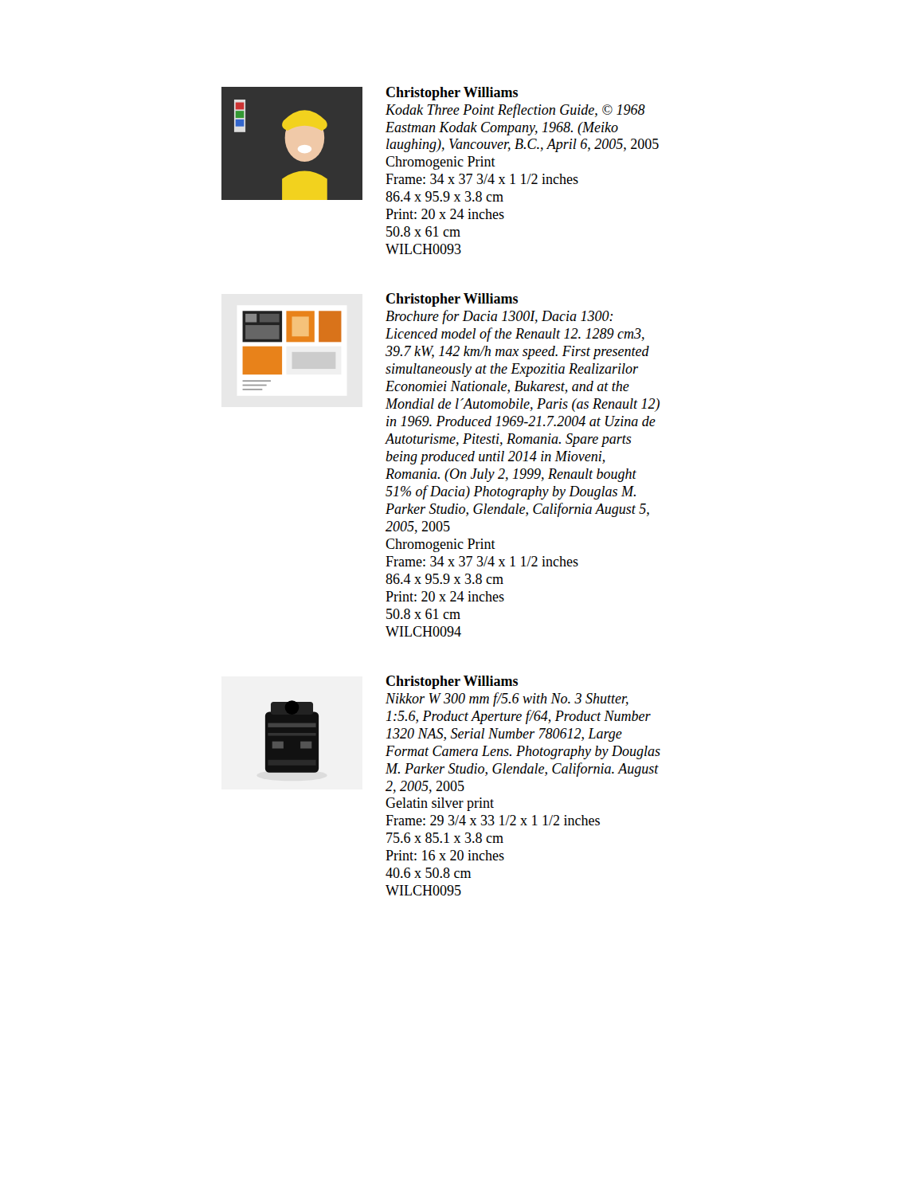Christopher Williams
Kodak Three Point Reflection Guide, © 1968 Eastman Kodak Company, 1968. (Meiko laughing), Vancouver, B.C., April 6, 2005, 2005
Chromogenic Print
Frame: 34 x 37 3/4 x 1 1/2 inches
86.4 x 95.9 x 3.8 cm
Print: 20 x 24 inches
50.8 x 61 cm
WILCH0093
Christopher Williams
Brochure for Dacia 1300I, Dacia 1300: Licenced model of the Renault 12. 1289 cm3, 39.7 kW, 142 km/h max speed. First presented simultaneously at the Expozitia Realizarilor Economiei Nationale, Bukarest, and at the Mondial de l´Automobile, Paris (as Renault 12) in 1969. Produced 1969-21.7.2004 at Uzina de Autoturisme, Pitesti, Romania. Spare parts being produced until 2014 in Mioveni, Romania. (On July 2, 1999, Renault bought 51% of Dacia) Photography by Douglas M. Parker Studio, Glendale, California August 5, 2005, 2005
Chromogenic Print
Frame: 34 x 37 3/4 x 1 1/2 inches
86.4 x 95.9 x 3.8 cm
Print: 20 x 24 inches
50.8 x 61 cm
WILCH0094
Christopher Williams
Nikkor W 300 mm f/5.6 with No. 3 Shutter, 1:5.6, Product Aperture f/64, Product Number 1320 NAS, Serial Number 780612, Large Format Camera Lens. Photography by Douglas M. Parker Studio, Glendale, California. August 2, 2005, 2005
Gelatin silver print
Frame: 29 3/4 x 33 1/2 x 1 1/2 inches
75.6 x 85.1 x 3.8 cm
Print: 16 x 20 inches
40.6 x 50.8 cm
WILCH0095